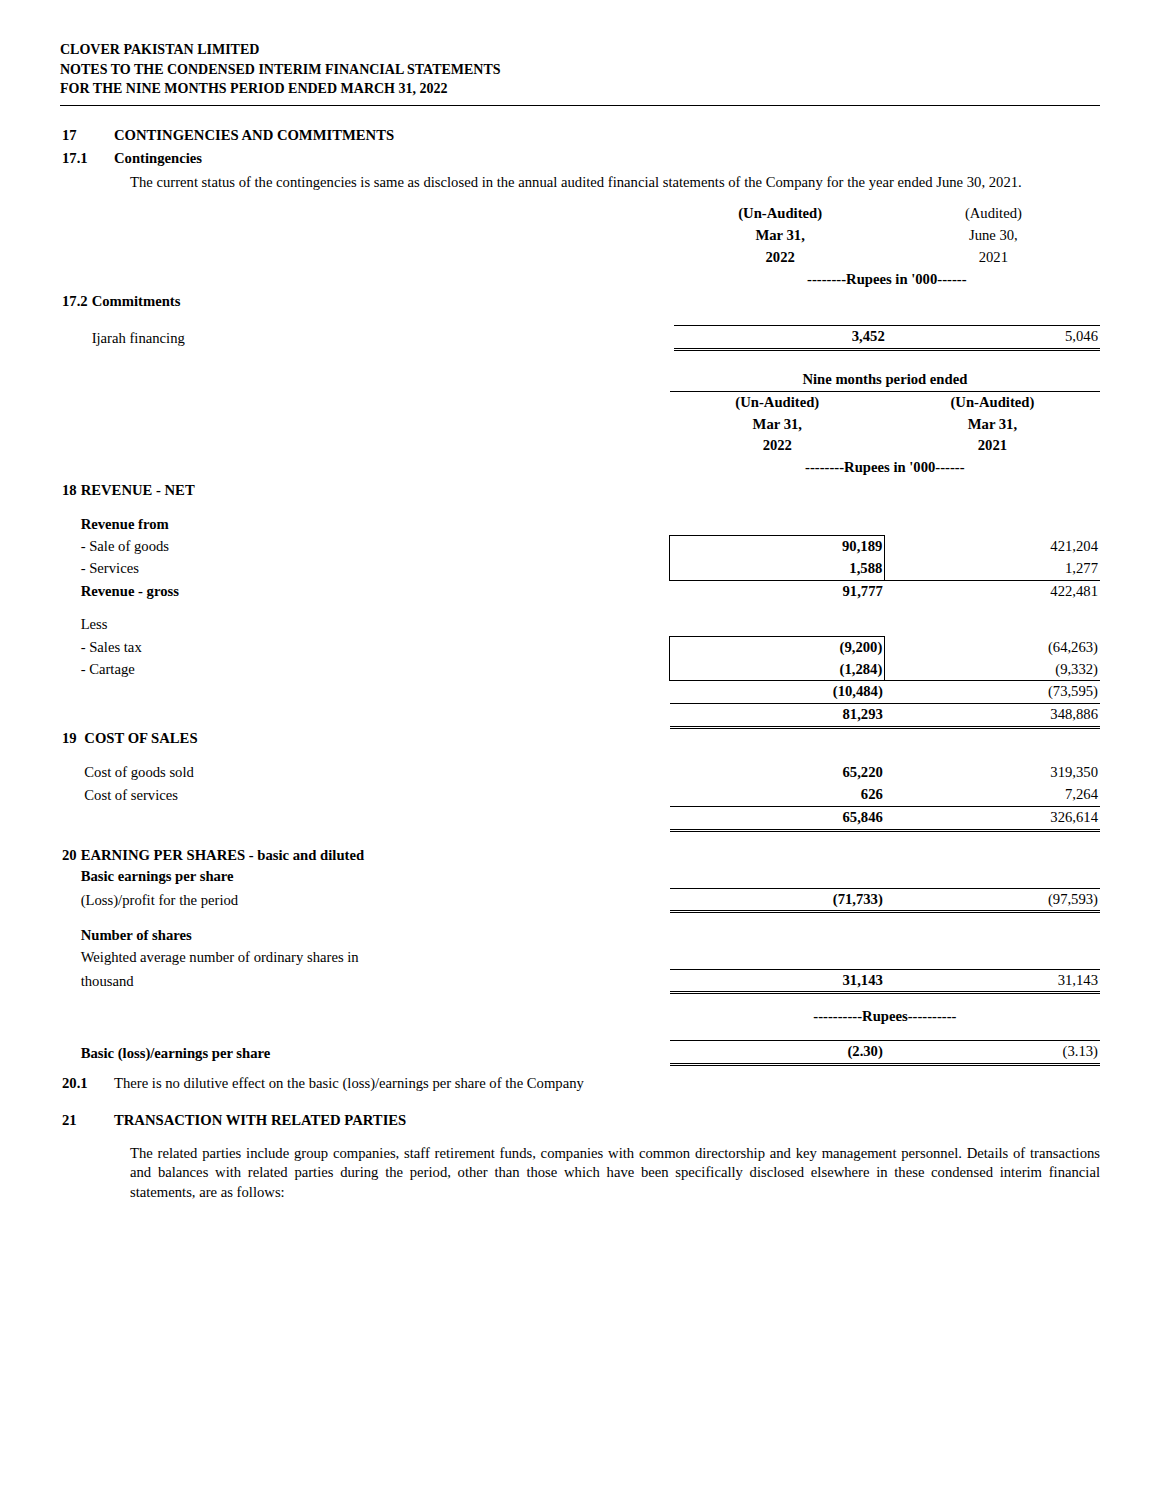CLOVER PAKISTAN LIMITED
NOTES TO THE CONDENSED INTERIM FINANCIAL STATEMENTS
FOR THE NINE MONTHS PERIOD ENDED MARCH 31, 2022
| 17 | CONTINGENCIES AND COMMITMENTS |
| 17.1 | Contingencies |
The current status of the contingencies is same as disclosed in the annual audited financial statements of the Company for the year ended June 30, 2021.
| | | (Un-Audited) | (Audited) |
| | | Mar 31, | June 30, |
| | | 2022 | 2021 |
| | | --------Rupees in '000------ |
| 17.2 | Commitments | | |
| | Ijarah financing | 3,452 | 5,046 |
| | | Nine months period ended |
| | | (Un-Audited) | (Un-Audited) |
| | | Mar 31, | Mar 31, |
| | | 2022 | 2021 |
| | | --------Rupees in '000------ |
| 18 | REVENUE - NET | | |
| | Revenue from | | |
| | - Sale of goods | 90,189 | 421,204 |
| | - Services | 1,588 | 1,277 |
| | Revenue - gross | 91,777 | 422,481 |
| | Less | | |
| | - Sales tax | (9,200) | (64,263) |
| | - Cartage | (1,284) | (9,332) |
| | | (10,484) | (73,595) |
| | | 81,293 | 348,886 |
| 19 | COST OF SALES | | |
| | Cost of goods sold | 65,220 | 319,350 |
| | Cost of services | 626 | 7,264 |
| | | 65,846 | 326,614 |
| 20 | EARNING PER SHARES - basic and diluted | | |
| | Basic earnings per share | | |
| | (Loss)/profit for the period | (71,733) | (97,593) |
| | Number of shares | | |
| | Weighted average number of ordinary shares in | | |
| | thousand | 31,143 | 31,143 |
| | | ----------Rupees---------- |
| | Basic (loss)/earnings per share | (2.30) | (3.13) |
| 20.1 | There is no dilutive effect on the basic (loss)/earnings per share of the Company |
| 21 | TRANSACTION WITH RELATED PARTIES |
The related parties include group companies, staff retirement funds, companies with common directorship and key management personnel. Details of transactions and balances with related parties during the period, other than those which have been specifically disclosed elsewhere in these condensed interim financial statements, are as follows: